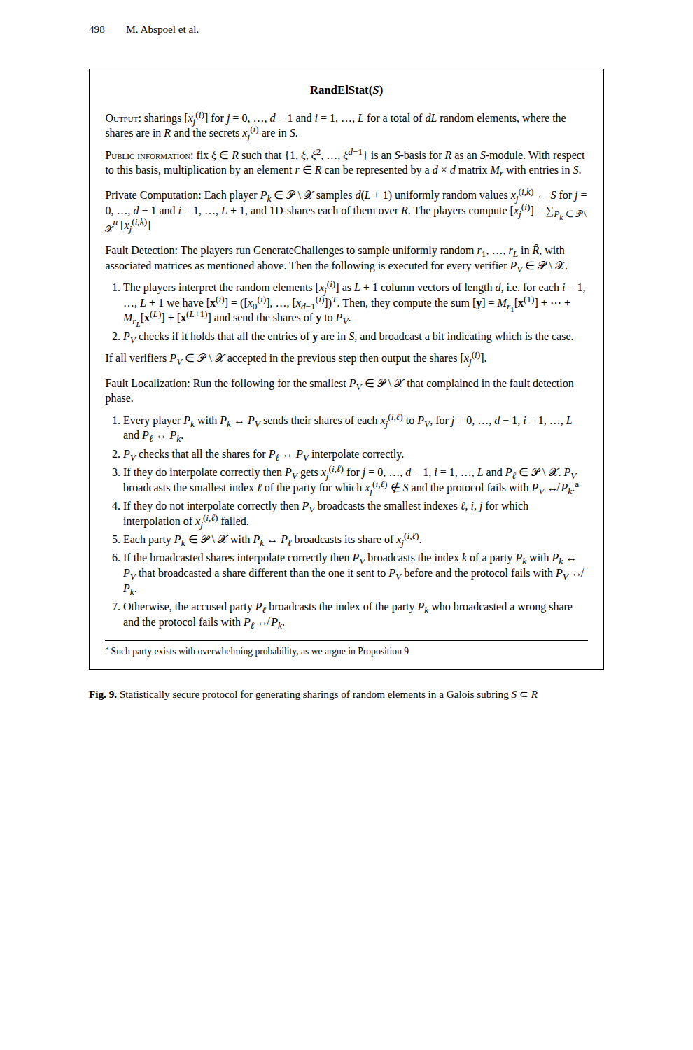498 M. Abspoel et al.
RandElStat(S)
Output: sharings [xj(i)] for j = 0, …, d − 1 and i = 1, …, L for a total of dL random elements, where the shares are in R and the secrets xj(i) are in S.
Public information: fix ξ ∈ R such that {1, ξ, ξ2, …, ξd−1} is an S-basis for R as an S-module. With respect to this basis, multiplication by an element r ∈ R can be represented by a d × d matrix Mr with entries in S.
Private Computation: Each player Pk ∈ 𝒫 \ 𝒳 samples d(L + 1) uniformly random values xj(i,k) ← S for j = 0, …, d − 1 and i = 1, …, L + 1, and 1D-shares each of them over R. The players compute [xj(i)] = ∑Pk ∈ 𝒫 \ 𝒳n [xj(i,k)]
Fault Detection: The players run GenerateChallenges to sample uniformly random r1, …, rL in R̂, with associated matrices as mentioned above. Then the following is executed for every verifier PV ∈ 𝒫 \ 𝒳.
The players interpret the random elements [xj(i)] as L + 1 column vectors of length d, i.e. for each i = 1, …, L + 1 we have [x(i)] = ([x0(i)], …, [xd−1(i)])T. Then, they compute the sum [y] = Mr1[x(1)] + ⋯ + MrL[x(L)] + [x(L+1)] and send the shares of y to PV.
PV checks if it holds that all the entries of y are in S, and broadcast a bit indicating which is the case.
If all verifiers PV ∈ 𝒫 \ 𝒳 accepted in the previous step then output the shares [xj(i)].
Fault Localization: Run the following for the smallest PV ∈ 𝒫 \ 𝒳 that complained in the fault detection phase.
Every player Pk with Pk ↔ PV sends their shares of each xj(i,ℓ) to PV, for j = 0, …, d − 1, i = 1, …, L and Pℓ ↔ Pk.
PV checks that all the shares for Pℓ ↔ PV interpolate correctly.
If they do interpolate correctly then PV gets xj(i,ℓ) for j = 0, …, d − 1, i = 1, …, L and Pℓ ∈ 𝒫 \ 𝒳. PV broadcasts the smallest index ℓ of the party for which xj(i,ℓ) ∉ S and the protocol fails with PV ↮ Pk.a
If they do not interpolate correctly then PV broadcasts the smallest indexes ℓ, i, j for which interpolation of xj(i,ℓ) failed.
Each party Pk ∈ 𝒫 \ 𝒳 with Pk ↔ Pℓ broadcasts its share of xj(i,ℓ).
If the broadcasted shares interpolate correctly then PV broadcasts the index k of a party Pk with Pk ↔ PV that broadcasted a share different than the one it sent to PV before and the protocol fails with PV ↮ Pk.
Otherwise, the accused party Pℓ broadcasts the index of the party Pk who broadcasted a wrong share and the protocol fails with Pℓ ↮ Pk.
a Such party exists with overwhelming probability, as we argue in Proposition 9
Fig. 9. Statistically secure protocol for generating sharings of random elements in a Galois subring S ⊂ R